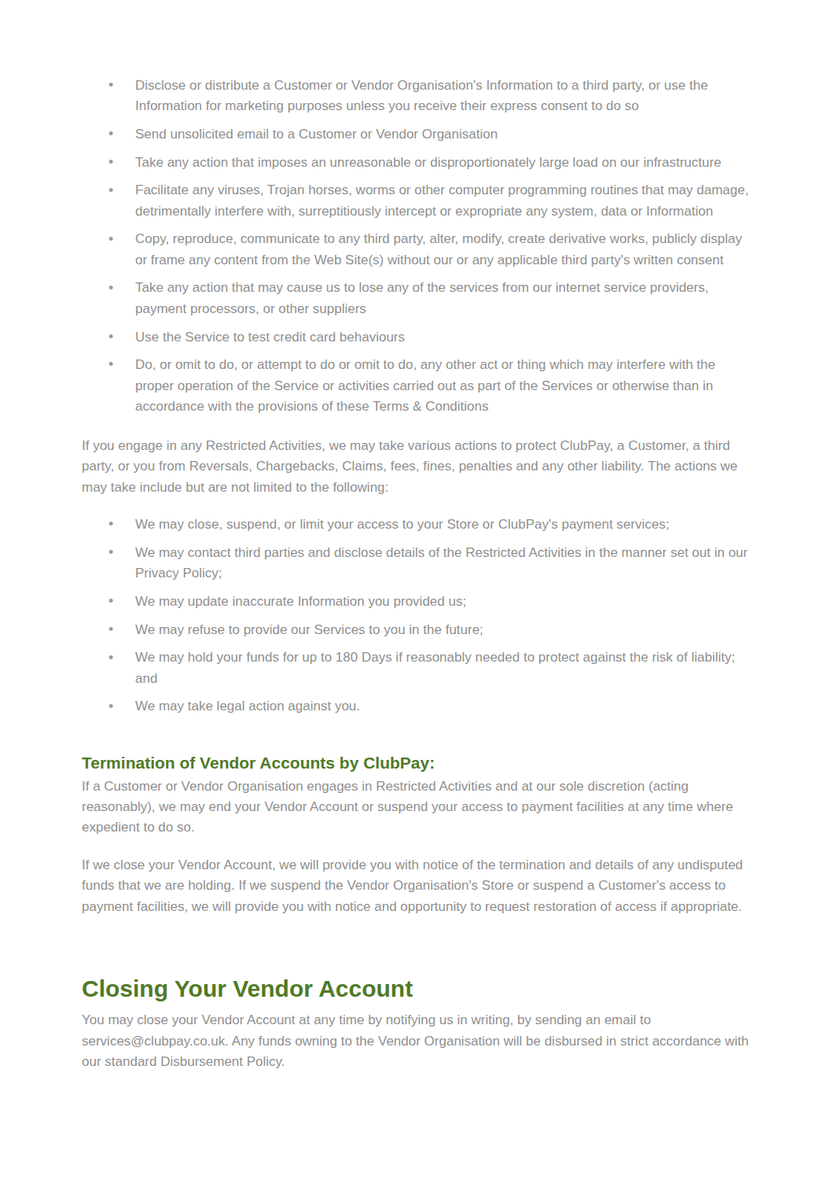Disclose or distribute a Customer or Vendor Organisation's Information to a third party, or use the Information for marketing purposes unless you receive their express consent to do so
Send unsolicited email to a Customer or Vendor Organisation
Take any action that imposes an unreasonable or disproportionately large load on our infrastructure
Facilitate any viruses, Trojan horses, worms or other computer programming routines that may damage, detrimentally interfere with, surreptitiously intercept or expropriate any system, data or Information
Copy, reproduce, communicate to any third party, alter, modify, create derivative works, publicly display or frame any content from the Web Site(s) without our or any applicable third party's written consent
Take any action that may cause us to lose any of the services from our internet service providers, payment processors, or other suppliers
Use the Service to test credit card behaviours
Do, or omit to do, or attempt to do or omit to do, any other act or thing which may interfere with the proper operation of the Service or activities carried out as part of the Services or otherwise than in accordance with the provisions of these Terms & Conditions
If you engage in any Restricted Activities, we may take various actions to protect ClubPay, a Customer, a third party, or you from Reversals, Chargebacks, Claims, fees, fines, penalties and any other liability. The actions we may take include but are not limited to the following:
We may close, suspend, or limit your access to your Store or ClubPay's payment services;
We may contact third parties and disclose details of the Restricted Activities in the manner set out in our Privacy Policy;
We may update inaccurate Information you provided us;
We may refuse to provide our Services to you in the future;
We may hold your funds for up to 180 Days if reasonably needed to protect against the risk of liability; and
We may take legal action against you.
Termination of Vendor Accounts by ClubPay:
If a Customer or Vendor Organisation engages in Restricted Activities and at our sole discretion (acting reasonably), we may end your Vendor Account or suspend your access to payment facilities at any time where expedient to do so.
If we close your Vendor Account, we will provide you with notice of the termination and details of any undisputed funds that we are holding. If we suspend the Vendor Organisation's Store or suspend a Customer's access to payment facilities, we will provide you with notice and opportunity to request restoration of access if appropriate.
Closing Your Vendor Account
You may close your Vendor Account at any time by notifying us in writing, by sending an email to services@clubpay.co.uk. Any funds owning to the Vendor Organisation will be disbursed in strict accordance with our standard Disbursement Policy.